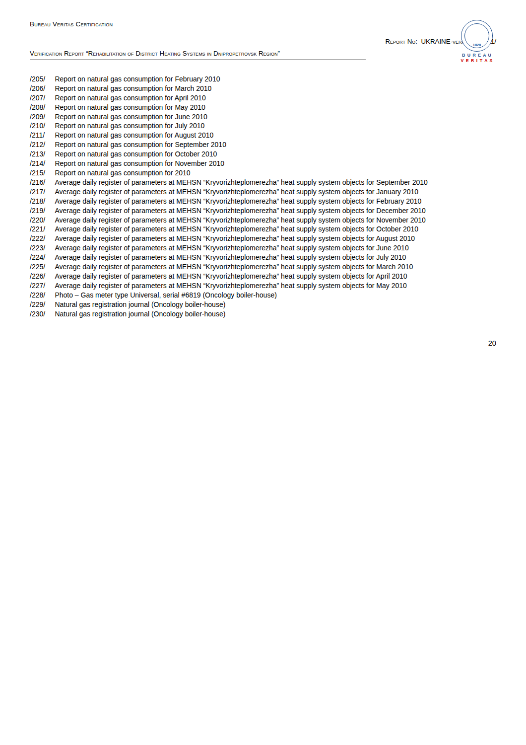Bureau Veritas Certification
1828
B U R E A U
V E R I T A S
Report No: UKRAINE-ver/0301/2011/
Verification Report “Rehabilitation of District Heating Systems in Dnipropetrovsk Region”
/205/Report on natural gas consumption for February 2010
/206/Report on natural gas consumption for March 2010
/207/Report on natural gas consumption for April 2010
/208/Report on natural gas consumption for May 2010
/209/Report on natural gas consumption for June 2010
/210/Report on natural gas consumption for July 2010
/211/Report on natural gas consumption for August 2010
/212/Report on natural gas consumption for September 2010
/213/Report on natural gas consumption for October 2010
/214/Report on natural gas consumption for November 2010
/215/Report on natural gas consumption for 2010
/216/Average daily register of parameters at MEHSN “Kryvorizhteplomerezha” heat supply system objects for September 2010
/217/Average daily register of parameters at MEHSN “Kryvorizhteplomerezha” heat supply system objects for January 2010
/218/Average daily register of parameters at MEHSN “Kryvorizhteplomerezha” heat supply system objects for February 2010
/219/Average daily register of parameters at MEHSN “Kryvorizhteplomerezha” heat supply system objects for December 2010
/220/Average daily register of parameters at MEHSN “Kryvorizhteplomerezha” heat supply system objects for November 2010
/221/Average daily register of parameters at MEHSN “Kryvorizhteplomerezha” heat supply system objects for October 2010
/222/Average daily register of parameters at MEHSN “Kryvorizhteplomerezha” heat supply system objects for August 2010
/223/Average daily register of parameters at MEHSN “Kryvorizhteplomerezha” heat supply system objects for June 2010
/224/Average daily register of parameters at MEHSN “Kryvorizhteplomerezha” heat supply system objects for July 2010
/225/Average daily register of parameters at MEHSN “Kryvorizhteplomerezha” heat supply system objects for March 2010
/226/Average daily register of parameters at MEHSN “Kryvorizhteplomerezha” heat supply system objects for April 2010
/227/Average daily register of parameters at MEHSN “Kryvorizhteplomerezha” heat supply system objects for May 2010
/228/Photo – Gas meter type Universal, serial #6819 (Oncology boiler-house)
/229/Natural gas registration journal (Oncology boiler-house)
/230/Natural gas registration journal (Oncology boiler-house)
20